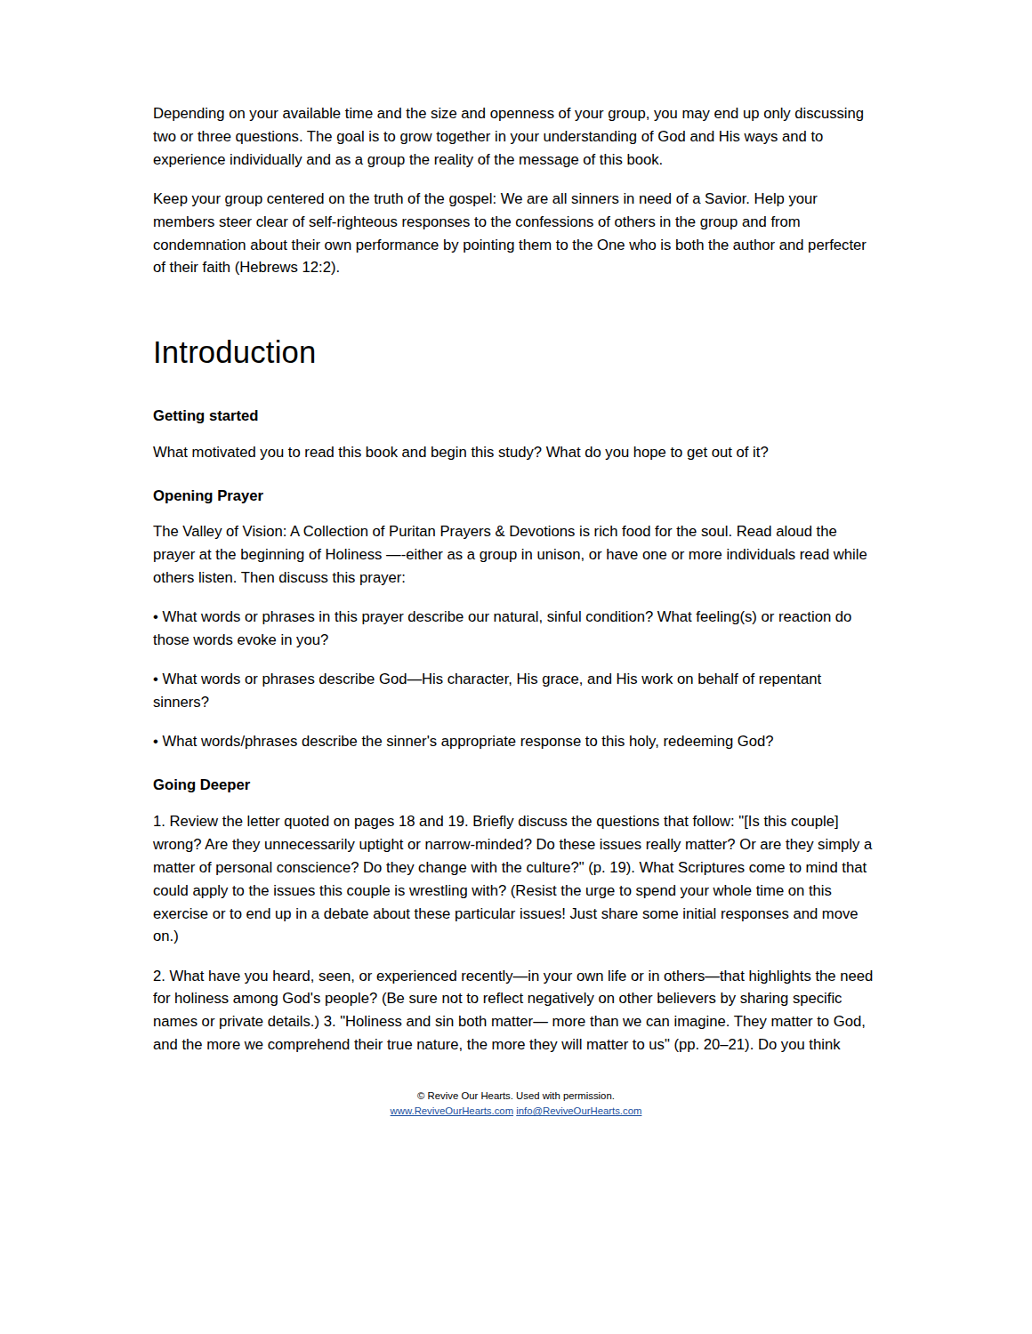Depending on your available time and the size and openness of your group, you may end up only discussing two or three questions. The goal is to grow together in your understanding of God and His ways and to experience individually and as a group the reality of the message of this book.
Keep your group centered on the truth of the gospel: We are all sinners in need of a Savior. Help your members steer clear of self-righteous responses to the confessions of others in the group and from condemnation about their own performance by pointing them to the One who is both the author and perfecter of their faith (Hebrews 12:2).
Introduction
Getting started
What motivated you to read this book and begin this study? What do you hope to get out of it?
Opening Prayer
The Valley of Vision: A Collection of Puritan Prayers & Devotions is rich food for the soul. Read aloud the prayer at the beginning of Holiness —-either as a group in unison, or have one or more individuals read while others listen. Then discuss this prayer:
• What words or phrases in this prayer describe our natural, sinful condition? What feeling(s) or reaction do those words evoke in you?
• What words or phrases describe God—His character, His grace, and His work on behalf of repentant sinners?
• What words/phrases describe the sinner's appropriate response to this holy, redeeming God?
Going Deeper
1. Review the letter quoted on pages 18 and 19. Briefly discuss the questions that follow: "[Is this couple] wrong? Are they unnecessarily uptight or narrow-minded? Do these issues really matter? Or are they simply a matter of personal conscience? Do they change with the culture?" (p. 19). What Scriptures come to mind that could apply to the issues this couple is wrestling with? (Resist the urge to spend your whole time on this exercise or to end up in a debate about these particular issues! Just share some initial responses and move on.)
2. What have you heard, seen, or experienced recently—in your own life or in others—that highlights the need for holiness among God's people? (Be sure not to reflect negatively on other believers by sharing specific names or private details.) 3. "Holiness and sin both matter— more than we can imagine. They matter to God, and the more we comprehend their true nature, the more they will matter to us" (pp. 20–21). Do you think
© Revive Our Hearts. Used with permission.
www.ReviveOurHearts.com info@ReviveOurHearts.com